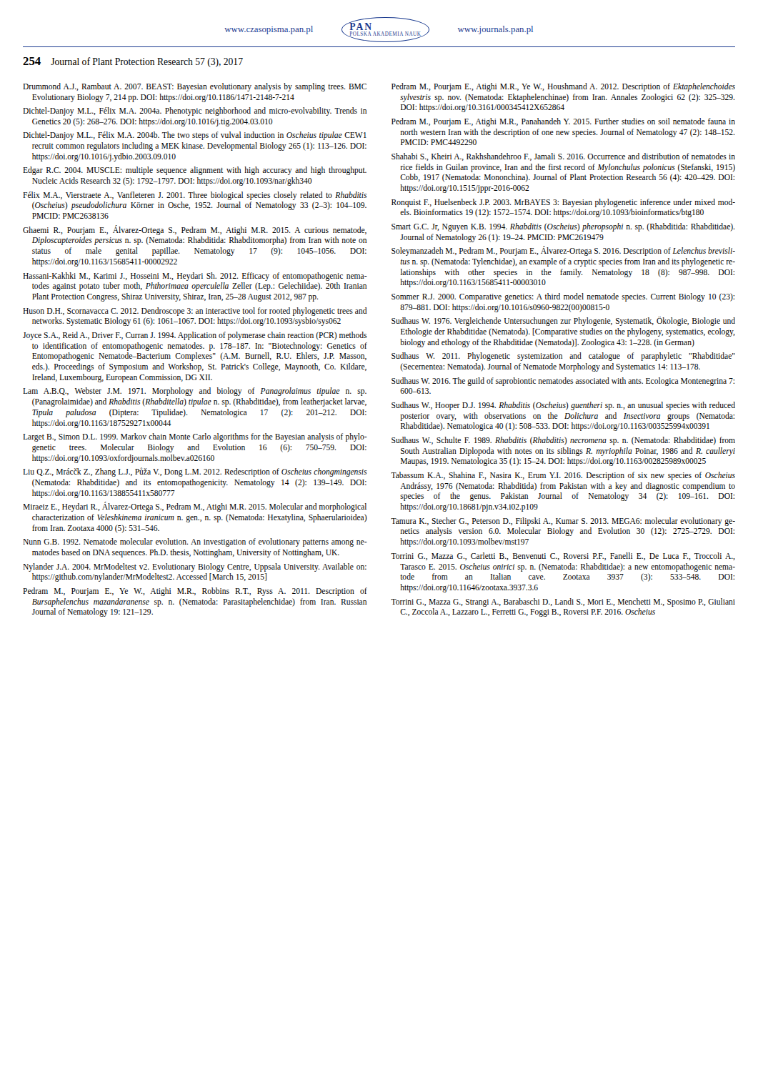www.czasopisma.pan.pl PANPOLSKA AKADEMIA NAUK www.journals.pan.pl
254 Journal of Plant Protection Research 57 (3), 2017
Drummond A.J., Rambaut A. 2007. BEAST: Bayesian evolutionary analysis by sampling trees. BMC Evolutionary Biology 7, 214 pp. DOI: https://doi.org/10.1186/1471-2148-7-214
Dichtel-Danjoy M.L., Félix M.A. 2004a. Phenotypic neighborhood and micro-evolvability. Trends in Genetics 20 (5): 268–276. DOI: https://doi.org/10.1016/j.tig.2004.03.010
Dichtel-Danjoy M.L., Félix M.A. 2004b. The two steps of vulval induction in Oscheius tipulae CEW1 recruit common regulators including a MEK kinase. Developmental Biology 265 (1): 113–126. DOI: https://doi.org/10.1016/j.ydbio.2003.09.010
Edgar R.C. 2004. MUSCLE: multiple sequence alignment with high accuracy and high throughput. Nucleic Acids Research 32 (5): 1792–1797. DOI: https://doi.org/10.1093/nar/gkh340
Félix M.A., Vierstraete A., Vanfleteren J. 2001. Three biological species closely related to Rhabditis (Oscheius) pseudodolichura Körner in Osche, 1952. Journal of Nematology 33 (2–3): 104–109. PMCID: PMC2638136
Ghaemi R., Pourjam E., Álvarez-Ortega S., Pedram M., Atighi M.R. 2015. A curious nematode, Diploscapteroides persicus n. sp. (Nematoda: Rhabditida: Rhabditomorpha) from Iran with note on status of male genital papillae. Nematology 17 (9): 1045–1056. DOI: https://doi.org/10.1163/15685411-00002922
Hassani-Kakhki M., Karimi J., Hosseini M., Heydari Sh. 2012. Efficacy of entomopathogenic nematodes against potato tuber moth, Phthorimaea operculella Zeller (Lep.: Gelechiidae). 20th Iranian Plant Protection Congress, Shiraz University, Shiraz, Iran, 25–28 August 2012, 987 pp.
Huson D.H., Scornavacca C. 2012. Dendroscope 3: an interactive tool for rooted phylogenetic trees and networks. Systematic Biology 61 (6): 1061–1067. DOI: https://doi.org/10.1093/sysbio/sys062
Joyce S.A., Reid A., Driver F., Curran J. 1994. Application of polymerase chain reaction (PCR) methods to identification of entomopathogenic nematodes. p. 178–187. In: "Biotechnology: Genetics of Entomopathogenic Nematode–Bacterium Complexes" (A.M. Burnell, R.U. Ehlers, J.P. Masson, eds.). Proceedings of Symposium and Workshop, St. Patrick's College, Maynooth, Co. Kildare, Ireland, Luxembourg, European Commission, DG XII.
Lam A.B.Q., Webster J.M. 1971. Morphology and biology of Panagrolaimus tipulae n. sp. (Panagrolaimidae) and Rhabditis (Rhabditella) tipulae n. sp. (Rhabditidae), from leatherjacket larvae, Tipula paludosa (Diptera: Tipulidae). Nematologica 17 (2): 201–212. DOI: https://doi.org/10.1163/187529271x00044
Larget B., Simon D.L. 1999. Markov chain Monte Carlo algorithms for the Bayesian analysis of phylogenetic trees. Molecular Biology and Evolution 16 (6): 750–759. DOI: https://doi.org/10.1093/oxfordjournals.molbev.a026160
Liu Q.Z., Mrácčk Z., Zhang L.J., Půža V., Dong L.M. 2012. Redescription of Oscheius chongmingensis (Nematoda: Rhabditidae) and its entomopathogenicity. Nematology 14 (2): 139–149. DOI: https://doi.org/10.1163/138855411x580777
Miraeiz E., Heydari R., Álvarez-Ortega S., Pedram M., Atighi M.R. 2015. Molecular and morphological characterization of Veleshkinema iranicum n. gen., n. sp. (Nematoda: Hexatylina, Sphaerularioidea) from Iran. Zootaxa 4000 (5): 531–546.
Nunn G.B. 1992. Nematode molecular evolution. An investigation of evolutionary patterns among nematodes based on DNA sequences. Ph.D. thesis, Nottingham, University of Nottingham, UK.
Nylander J.A. 2004. MrModeltest v2. Evolutionary Biology Centre, Uppsala University. Available on: https://github.com/nylander/MrModeltest2. Accessed [March 15, 2015]
Pedram M., Pourjam E., Ye W., Atighi M.R., Robbins R.T., Ryss A. 2011. Description of Bursaphelenchus mazandaranense sp. n. (Nematoda: Parasitaphelenchidae) from Iran. Russian Journal of Nematology 19: 121–129.
Pedram M., Pourjam E., Atighi M.R., Ye W., Houshmand A. 2012. Description of Ektaphelenchoides sylvestris sp. nov. (Nematoda: Ektaphelenchinae) from Iran. Annales Zoologici 62 (2): 325–329. DOI: https://doi.org/10.3161/000345412X652864
Pedram M., Pourjam E., Atighi M.R., Panahandeh Y. 2015. Further studies on soil nematode fauna in north western Iran with the description of one new species. Journal of Nematology 47 (2): 148–152. PMCID: PMC4492290
Shahabi S., Kheiri A., Rakhshandehroo F., Jamali S. 2016. Occurrence and distribution of nematodes in rice fields in Guilan province, Iran and the first record of Mylonchulus polonicus (Stefanski, 1915) Cobb, 1917 (Nematoda: Mononchina). Journal of Plant Protection Research 56 (4): 420–429. DOI: https://doi.org/10.1515/jppr-2016-0062
Ronquist F., Huelsenbeck J.P. 2003. MrBAYES 3: Bayesian phylogenetic inference under mixed models. Bioinformatics 19 (12): 1572–1574. DOI: https://doi.org/10.1093/bioinformatics/btg180
Smart G.C. Jr, Nguyen K.B. 1994. Rhabditis (Oscheius) pheropsophi n. sp. (Rhabditida: Rhabditidae). Journal of Nematology 26 (1): 19–24. PMCID: PMC2619479
Soleymanzadeh M., Pedram M., Pourjam E., Álvarez-Ortega S. 2016. Description of Lelenchus brevislitus n. sp. (Nematoda: Tylenchidae), an example of a cryptic species from Iran and its phylogenetic relationships with other species in the family. Nematology 18 (8): 987–998. DOI: https://doi.org/10.1163/15685411-00003010
Sommer R.J. 2000. Comparative genetics: A third model nematode species. Current Biology 10 (23): 879–881. DOI: https://doi.org/10.1016/s0960-9822(00)00815-0
Sudhaus W. 1976. Vergleichende Untersuchungen zur Phylogenie, Systematik, Ökologie, Biologie und Ethologie der Rhabditidae (Nematoda). [Comparative studies on the phylogeny, systematics, ecology, biology and ethology of the Rhabditidae (Nematoda)]. Zoologica 43: 1–228. (in German)
Sudhaus W. 2011. Phylogenetic systemization and catalogue of paraphyletic "Rhabditidae" (Secernentea: Nematoda). Journal of Nematode Morphology and Systematics 14: 113–178.
Sudhaus W. 2016. The guild of saprobiontic nematodes associated with ants. Ecologica Montenegrina 7: 600–613.
Sudhaus W., Hooper D.J. 1994. Rhabditis (Oscheius) guentheri sp. n., an unusual species with reduced posterior ovary, with observations on the Dolichura and Insectivora groups (Nematoda: Rhabditidae). Nematologica 40 (1): 508–533. DOI: https://doi.org/10.1163/003525994x00391
Sudhaus W., Schulte F. 1989. Rhabditis (Rhabditis) necromena sp. n. (Nematoda: Rhabditidae) from South Australian Diplopoda with notes on its siblings R. myriophila Poinar, 1986 and R. caulleryi Maupas, 1919. Nematologica 35 (1): 15–24. DOI: https://doi.org/10.1163/002825989x00025
Tabassum K.A., Shahina F., Nasira K., Erum Y.I. 2016. Description of six new species of Oscheius Andrássy, 1976 (Nematoda: Rhabditida) from Pakistan with a key and diagnostic compendium to species of the genus. Pakistan Journal of Nematology 34 (2): 109–161. DOI: https://doi.org/10.18681/pjn.v34.i02.p109
Tamura K., Stecher G., Peterson D., Filipski A., Kumar S. 2013. MEGA6: molecular evolutionary genetics analysis version 6.0. Molecular Biology and Evolution 30 (12): 2725–2729. DOI: https://doi.org/10.1093/molbev/mst197
Torrini G., Mazza G., Carletti B., Benvenuti C., Roversi P.F., Fanelli E., De Luca F., Troccoli A., Tarasco E. 2015. Oscheius onirici sp. n. (Nematoda: Rhabditidae): a new entomopathogenic nematode from an Italian cave. Zootaxa 3937 (3): 533–548. DOI: https://doi.org/10.11646/zootaxa.3937.3.6
Torrini G., Mazza G., Strangi A., Barabaschi D., Landi S., Mori E., Menchetti M., Sposimo P., Giuliani C., Zoccola A., Lazzaro L., Ferretti G., Foggi B., Roversi P.F. 2016. Oscheius